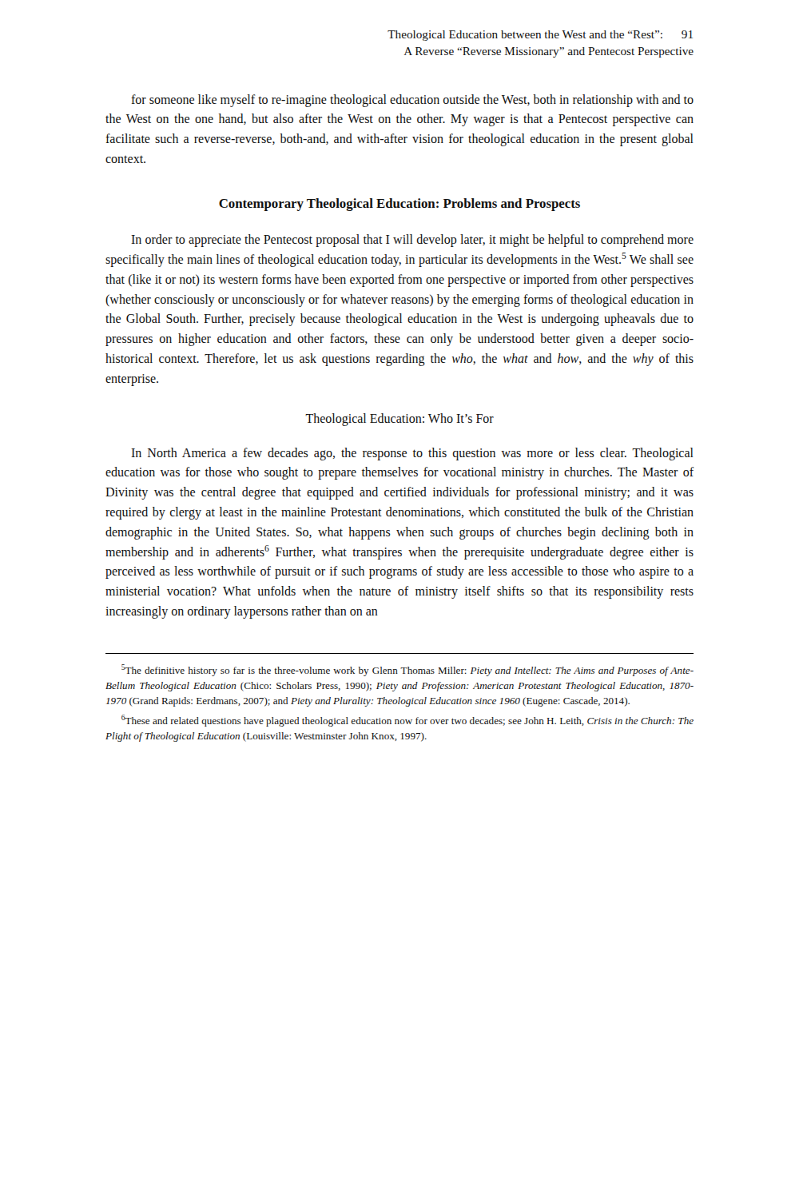Theological Education between the West and the “Rest”:91 A Reverse “Reverse Missionary” and Pentecost Perspective
for someone like myself to re-imagine theological education outside the West, both in relationship with and to the West on the one hand, but also after the West on the other. My wager is that a Pentecost perspective can facilitate such a reverse-reverse, both-and, and with-after vision for theological education in the present global context.
Contemporary Theological Education: Problems and Prospects
In order to appreciate the Pentecost proposal that I will develop later, it might be helpful to comprehend more specifically the main lines of theological education today, in particular its developments in the West.5 We shall see that (like it or not) its western forms have been exported from one perspective or imported from other perspectives (whether consciously or unconsciously or for whatever reasons) by the emerging forms of theological education in the Global South. Further, precisely because theological education in the West is undergoing upheavals due to pressures on higher education and other factors, these can only be understood better given a deeper socio-historical context. Therefore, let us ask questions regarding the who, the what and how, and the why of this enterprise.
Theological Education: Who It’s For
In North America a few decades ago, the response to this question was more or less clear. Theological education was for those who sought to prepare themselves for vocational ministry in churches. The Master of Divinity was the central degree that equipped and certified individuals for professional ministry; and it was required by clergy at least in the mainline Protestant denominations, which constituted the bulk of the Christian demographic in the United States. So, what happens when such groups of churches begin declining both in membership and in adherents6 Further, what transpires when the prerequisite undergraduate degree either is perceived as less worthwhile of pursuit or if such programs of study are less accessible to those who aspire to a ministerial vocation? What unfolds when the nature of ministry itself shifts so that its responsibility rests increasingly on ordinary laypersons rather than on an
5The definitive history so far is the three-volume work by Glenn Thomas Miller: Piety and Intellect: The Aims and Purposes of Ante-Bellum Theological Education (Chico: Scholars Press, 1990); Piety and Profession: American Protestant Theological Education, 1870-1970 (Grand Rapids: Eerdmans, 2007); and Piety and Plurality: Theological Education since 1960 (Eugene: Cascade, 2014).
6These and related questions have plagued theological education now for over two decades; see John H. Leith, Crisis in the Church: The Plight of Theological Education (Louisville: Westminster John Knox, 1997).